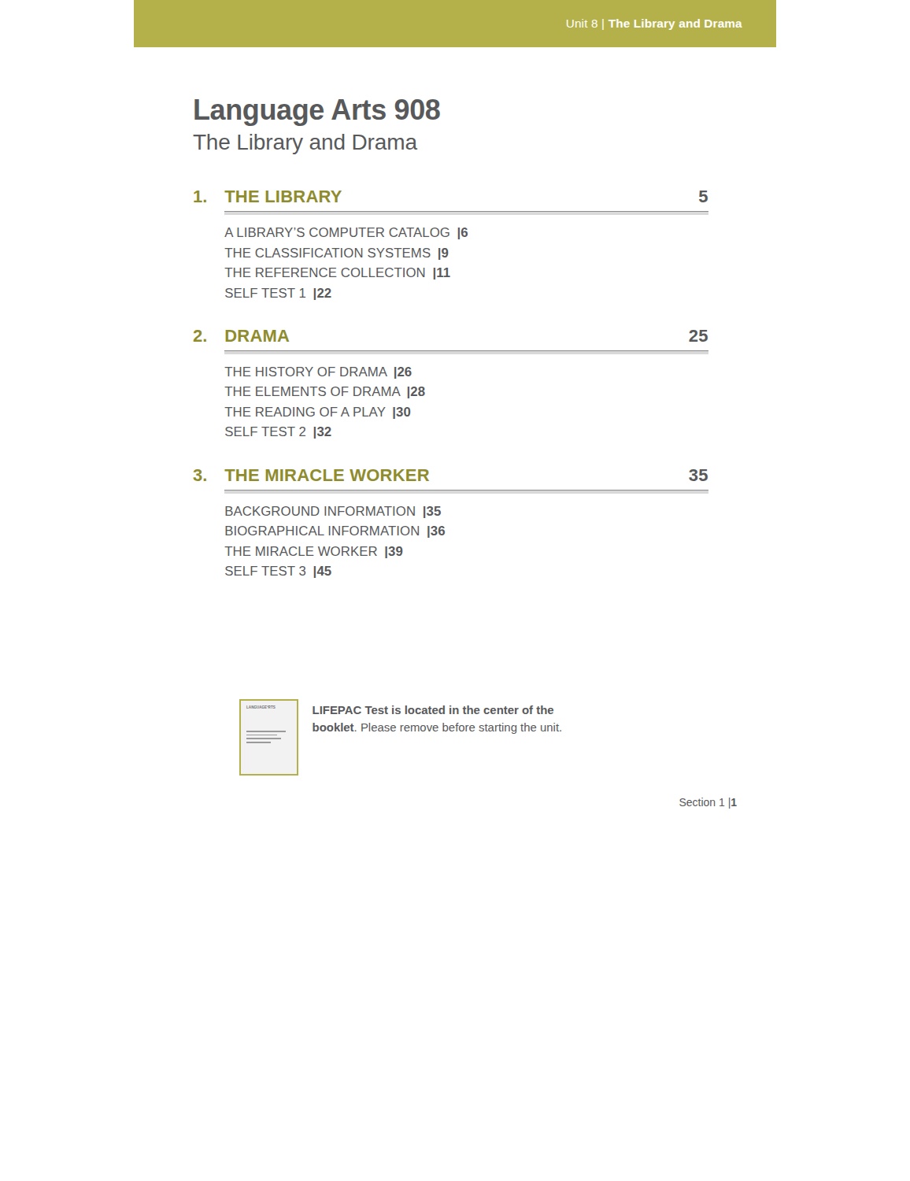Unit 8 | The Library and Drama
Language Arts 908
The Library and Drama
1. THE LIBRARY 5
A LIBRARY’S COMPUTER CATALOG 6
THE CLASSIFICATION SYSTEMS 9
THE REFERENCE COLLECTION 11
SELF TEST 1 22
2. DRAMA 25
THE HISTORY OF DRAMA 26
THE ELEMENTS OF DRAMA 28
THE READING OF A PLAY 30
SELF TEST 2 32
3. THE MIRACLE WORKER 35
BACKGROUND INFORMATION 35
BIOGRAPHICAL INFORMATION 36
THE MIRACLE WORKER 39
SELF TEST 3 45
LIFEPAC Test is located in the center of the booklet. Please remove before starting the unit.
Section 1 |1